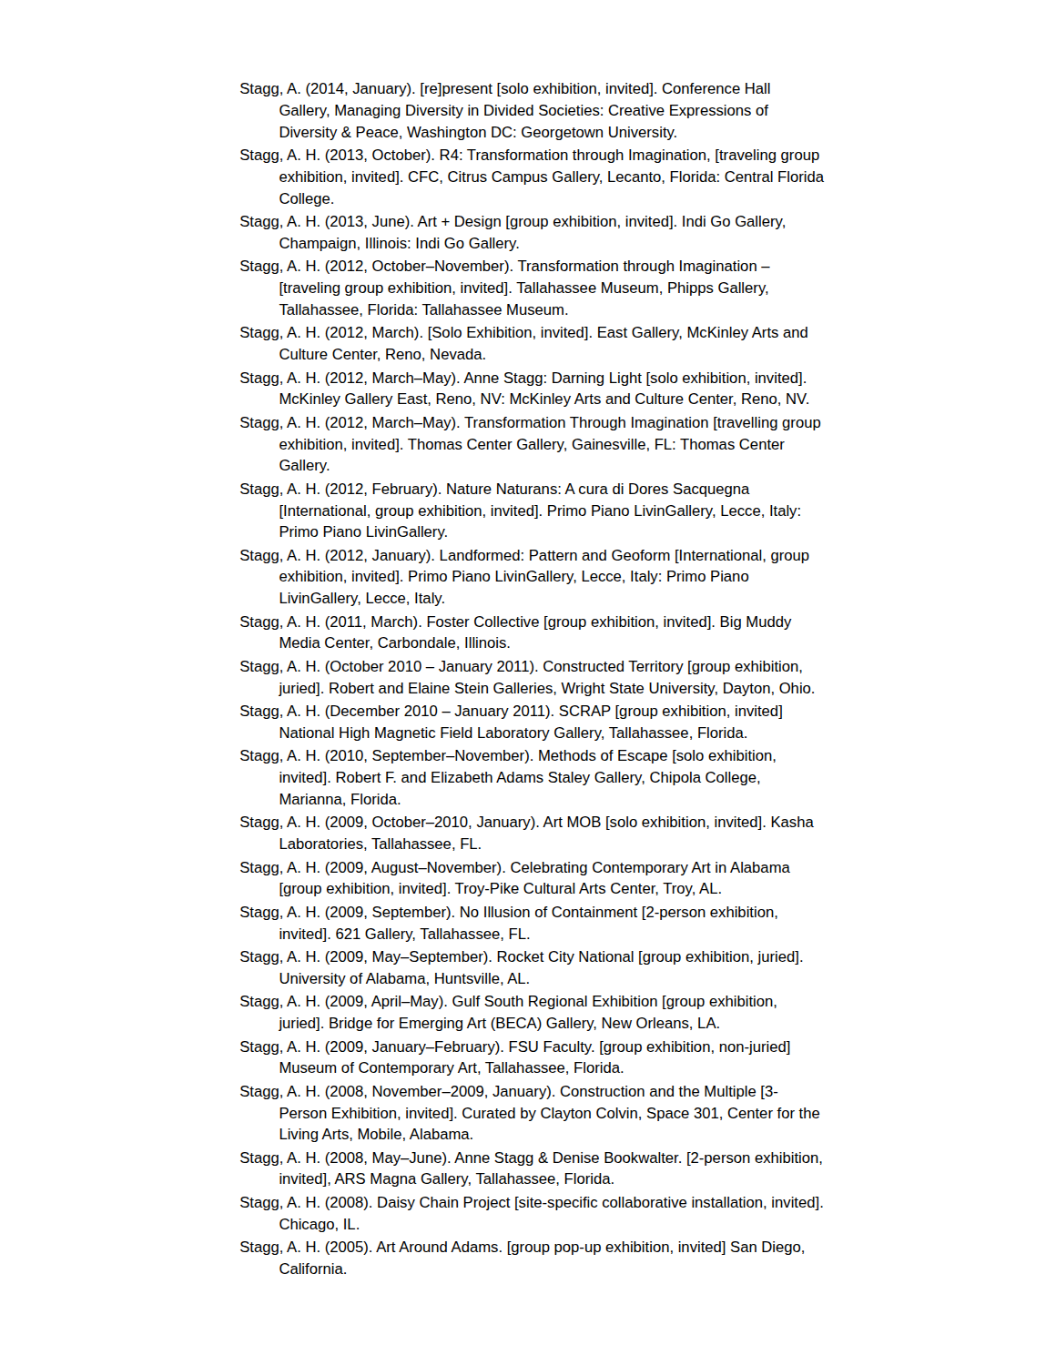Stagg, A. (2014, January). [re]present [solo exhibition, invited]. Conference Hall Gallery, Managing Diversity in Divided Societies: Creative Expressions of Diversity & Peace, Washington DC: Georgetown University.
Stagg, A. H. (2013, October). R4: Transformation through Imagination, [traveling group exhibition, invited]. CFC, Citrus Campus Gallery, Lecanto, Florida: Central Florida College.
Stagg, A. H. (2013, June). Art + Design [group exhibition, invited]. Indi Go Gallery, Champaign, Illinois: Indi Go Gallery.
Stagg, A. H. (2012, October–November). Transformation through Imagination – [traveling group exhibition, invited]. Tallahassee Museum, Phipps Gallery, Tallahassee, Florida: Tallahassee Museum.
Stagg, A. H. (2012, March). [Solo Exhibition, invited]. East Gallery, McKinley Arts and Culture Center, Reno, Nevada.
Stagg, A. H. (2012, March–May). Anne Stagg: Darning Light [solo exhibition, invited]. McKinley Gallery East, Reno, NV: McKinley Arts and Culture Center, Reno, NV.
Stagg, A. H. (2012, March–May). Transformation Through Imagination [travelling group exhibition, invited]. Thomas Center Gallery, Gainesville, FL: Thomas Center Gallery.
Stagg, A. H. (2012, February). Nature Naturans: A cura di Dores Sacquegna [International, group exhibition, invited]. Primo Piano LivinGallery, Lecce, Italy: Primo Piano LivinGallery.
Stagg, A. H. (2012, January). Landformed: Pattern and Geoform [International, group exhibition, invited]. Primo Piano LivinGallery, Lecce, Italy: Primo Piano LivinGallery, Lecce, Italy.
Stagg, A. H. (2011, March). Foster Collective [group exhibition, invited]. Big Muddy Media Center, Carbondale, Illinois.
Stagg, A. H. (October 2010 – January 2011). Constructed Territory [group exhibition, juried]. Robert and Elaine Stein Galleries, Wright State University, Dayton, Ohio.
Stagg, A. H. (December 2010 – January 2011). SCRAP [group exhibition, invited] National High Magnetic Field Laboratory Gallery, Tallahassee, Florida.
Stagg, A. H. (2010, September–November). Methods of Escape [solo exhibition, invited]. Robert F. and Elizabeth Adams Staley Gallery, Chipola College, Marianna, Florida.
Stagg, A. H. (2009, October–2010, January). Art MOB [solo exhibition, invited]. Kasha Laboratories, Tallahassee, FL.
Stagg, A. H. (2009, August–November). Celebrating Contemporary Art in Alabama [group exhibition, invited]. Troy-Pike Cultural Arts Center, Troy, AL.
Stagg, A. H. (2009, September). No Illusion of Containment [2-person exhibition, invited]. 621 Gallery, Tallahassee, FL.
Stagg, A. H. (2009, May–September). Rocket City National [group exhibition, juried]. University of Alabama, Huntsville, AL.
Stagg, A. H. (2009, April–May). Gulf South Regional Exhibition [group exhibition, juried]. Bridge for Emerging Art (BECA) Gallery, New Orleans, LA.
Stagg, A. H. (2009, January–February). FSU Faculty. [group exhibition, non-juried] Museum of Contemporary Art, Tallahassee, Florida.
Stagg, A. H. (2008, November–2009, January). Construction and the Multiple [3-Person Exhibition, invited]. Curated by Clayton Colvin, Space 301, Center for the Living Arts, Mobile, Alabama.
Stagg, A. H. (2008, May–June). Anne Stagg & Denise Bookwalter. [2-person exhibition, invited], ARS Magna Gallery, Tallahassee, Florida.
Stagg, A. H. (2008). Daisy Chain Project [site-specific collaborative installation, invited]. Chicago, IL.
Stagg, A. H. (2005). Art Around Adams. [group pop-up exhibition, invited] San Diego, California.